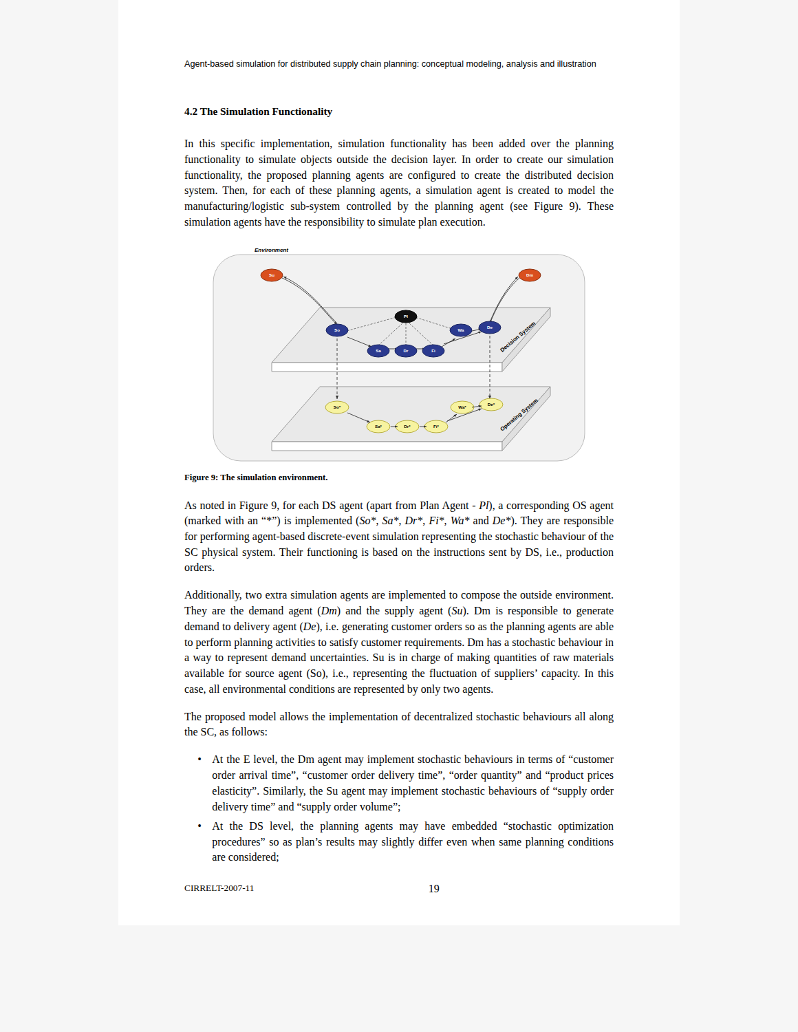Agent-based simulation for distributed supply chain planning: conceptual modeling, analysis and illustration
4.2 The Simulation Functionality
In this specific implementation, simulation functionality has been added over the planning functionality to simulate objects outside the decision layer. In order to create our simulation functionality, the proposed planning agents are configured to create the distributed decision system. Then, for each of these planning agents, a simulation agent is created to model the manufacturing/logistic sub-system controlled by the planning agent (see Figure 9). These simulation agents have the responsibility to simulate plan execution.
Environment Decision System Operating System Su Dm Pl So Sa Dr Fi Wa De So* Sa* Dr* Fi* Wa* De*
Figure 9: The simulation environment.
As noted in Figure 9, for each DS agent (apart from Plan Agent - Pl), a corresponding OS agent (marked with an “*”) is implemented (So*, Sa*, Dr*, Fi*, Wa* and De*). They are responsible for performing agent-based discrete-event simulation representing the stochastic behaviour of the SC physical system. Their functioning is based on the instructions sent by DS, i.e., production orders.
Additionally, two extra simulation agents are implemented to compose the outside environment. They are the demand agent (Dm) and the supply agent (Su). Dm is responsible to generate demand to delivery agent (De), i.e. generating customer orders so as the planning agents are able to perform planning activities to satisfy customer requirements. Dm has a stochastic behaviour in a way to represent demand uncertainties. Su is in charge of making quantities of raw materials available for source agent (So), i.e., representing the fluctuation of suppliers’ capacity. In this case, all environmental conditions are represented by only two agents.
The proposed model allows the implementation of decentralized stochastic behaviours all along the SC, as follows:
At the E level, the Dm agent may implement stochastic behaviours in terms of “customer order arrival time”, “customer order delivery time”, “order quantity” and “product prices elasticity”. Similarly, the Su agent may implement stochastic behaviours of “supply order delivery time” and “supply order volume”;
At the DS level, the planning agents may have embedded “stochastic optimization procedures” so as plan’s results may slightly differ even when same planning conditions are considered;
CIRRELT-2007-11
19